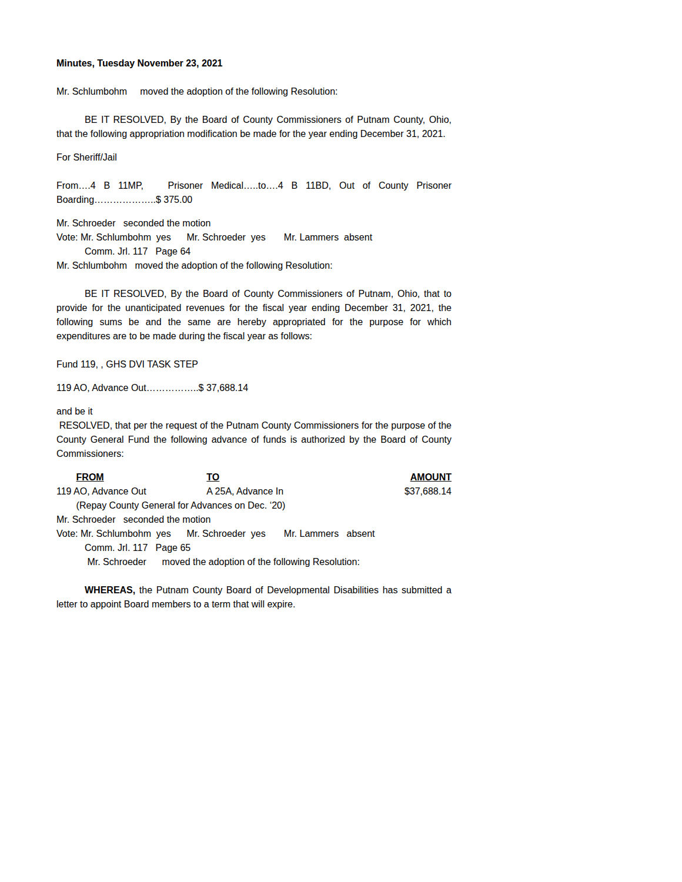Minutes, Tuesday November 23, 2021
Mr. Schlumbohm moved the adoption of the following Resolution:
BE IT RESOLVED, By the Board of County Commissioners of Putnam County, Ohio, that the following appropriation modification be made for the year ending December 31, 2021.
For Sheriff/Jail
From….4 B 11MP, Prisoner Medical…..to….4 B 11BD, Out of County Prisoner Boarding………………..$ 375.00
Mr. Schroeder seconded the motion
Vote: Mr. Schlumbohm yes Mr. Schroeder yes Mr. Lammers absent
Comm. Jrl. 117 Page 64
Mr. Schlumbohm moved the adoption of the following Resolution:
BE IT RESOLVED, By the Board of County Commissioners of Putnam, Ohio, that to provide for the unanticipated revenues for the fiscal year ending December 31, 2021, the following sums be and the same are hereby appropriated for the purpose for which expenditures are to be made during the fiscal year as follows:
Fund 119, , GHS DVI TASK STEP
119 AO, Advance Out……………..$ 37,688.14
and be it
RESOLVED, that per the request of the Putnam County Commissioners for the purpose of the County General Fund the following advance of funds is authorized by the Board of County Commissioners:
| FROM | TO | AMOUNT |
| --- | --- | --- |
| 119 AO, Advance Out | A 25A, Advance In | $37,688.14 |
(Repay County General for Advances on Dec. ‘20)
Mr. Schroeder seconded the motion
Vote: Mr. Schlumbohm yes Mr. Schroeder yes Mr. Lammers absent
Comm. Jrl. 117 Page 65
Mr. Schroeder moved the adoption of the following Resolution:
WHEREAS, the Putnam County Board of Developmental Disabilities has submitted a letter to appoint Board members to a term that will expire.